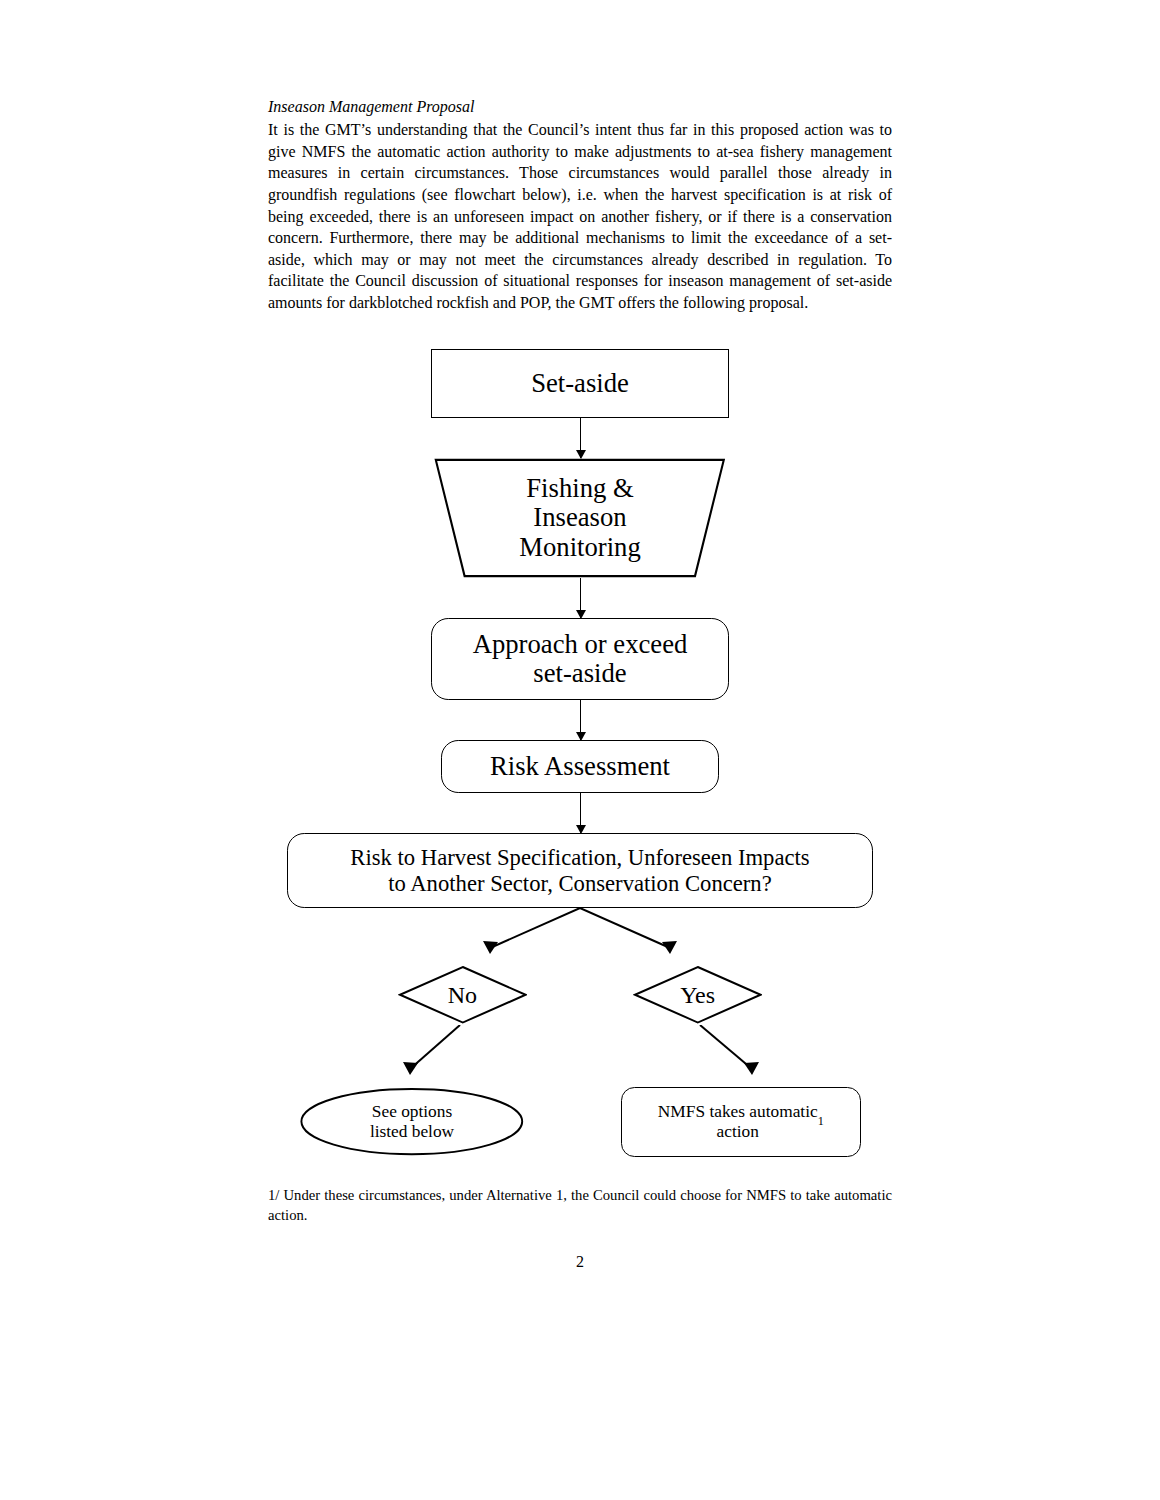Inseason Management Proposal
It is the GMT’s understanding that the Council’s intent thus far in this proposed action was to give NMFS the automatic action authority to make adjustments to at-sea fishery management measures in certain circumstances. Those circumstances would parallel those already in groundfish regulations (see flowchart below), i.e. when the harvest specification is at risk of being exceeded, there is an unforeseen impact on another fishery, or if there is a conservation concern. Furthermore, there may be additional mechanisms to limit the exceedance of a set-aside, which may or may not meet the circumstances already described in regulation. To facilitate the Council discussion of situational responses for inseason management of set-aside amounts for darkblotched rockfish and POP, the GMT offers the following proposal.
Set-aside
Fishing &
Inseason
Monitoring
Approach or exceed
set-aside
Risk Assessment
Risk to Harvest Specification, Unforeseen Impacts
to Another Sector, Conservation Concern?
No
Yes
See options
listed below
NMFS takes automatic
action1
1/ Under these circumstances, under Alternative 1, the Council could choose for NMFS to take automatic action.
2